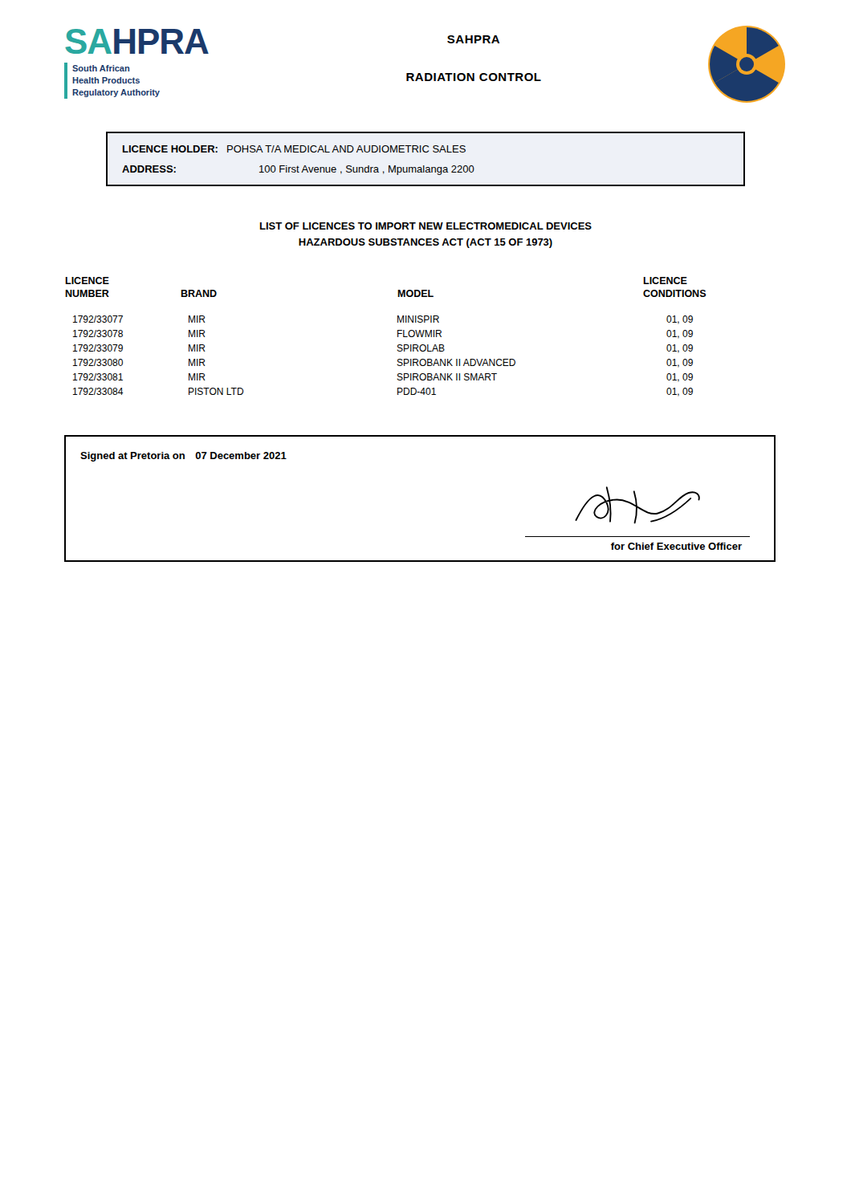SA HPRA
South African
Health Products
Regulatory Authority
SAHPRA
RADIATION CONTROL
LICENCE HOLDER:
POHSA T/A MEDICAL AND AUDIOMETRIC SALES
ADDRESS:
100 First Avenue , Sundra , Mpumalanga 2200
LIST OF LICENCES TO IMPORT NEW ELECTROMEDICAL DEVICES
HAZARDOUS SUBSTANCES ACT (ACT 15 OF 1973)
| LICENCE NUMBER | BRAND | MODEL | LICENCE CONDITIONS |
| --- | --- | --- | --- |
| 1792/33077 | MIR | MINISPIR | 01, 09 |
| 1792/33078 | MIR | FLOWMIR | 01, 09 |
| 1792/33079 | MIR | SPIROLAB | 01, 09 |
| 1792/33080 | MIR | SPIROBANK II ADVANCED | 01, 09 |
| 1792/33081 | MIR | SPIROBANK II SMART | 01, 09 |
| 1792/33084 | PISTON LTD | PDD-401 | 01, 09 |
Signed at Pretoria on 07 December 2021
for Chief Executive Officer